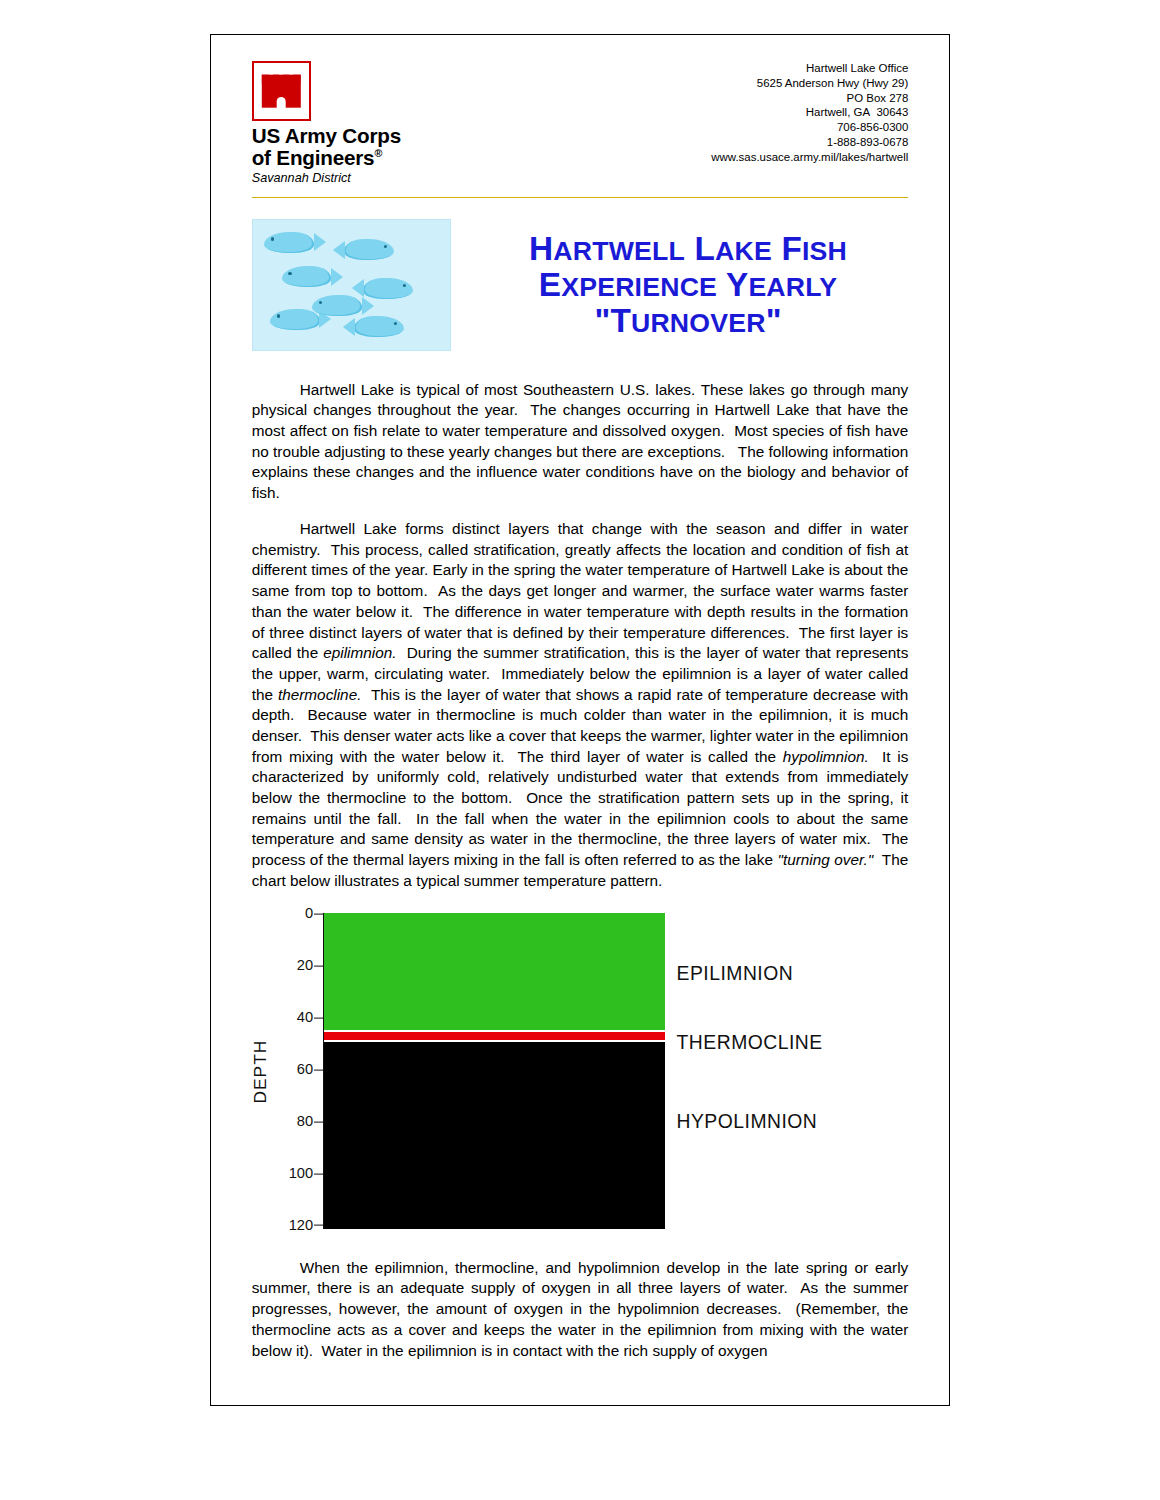US Army Corps
of Engineers®
Savannah District
Hartwell Lake Office
5625 Anderson Hwy (Hwy 29)
PO Box 278
Hartwell, GA 30643
706-856-0300
1-888-893-0678
www.sas.usace.army.mil/lakes/hartwell
HARTWELL LAKE FISH
EXPERIENCE YEARLY "TURNOVER"
Hartwell Lake is typical of most Southeastern U.S. lakes. These lakes go through many physical changes throughout the year. The changes occurring in Hartwell Lake that have the most affect on fish relate to water temperature and dissolved oxygen. Most species of fish have no trouble adjusting to these yearly changes but there are exceptions. The following information explains these changes and the influence water conditions have on the biology and behavior of fish.
Hartwell Lake forms distinct layers that change with the season and differ in water chemistry. This process, called stratification, greatly affects the location and condition of fish at different times of the year. Early in the spring the water temperature of Hartwell Lake is about the same from top to bottom. As the days get longer and warmer, the surface water warms faster than the water below it. The difference in water temperature with depth results in the formation of three distinct layers of water that is defined by their temperature differences. The first layer is called the epilimnion. During the summer stratification, this is the layer of water that represents the upper, warm, circulating water. Immediately below the epilimnion is a layer of water called the thermocline. This is the layer of water that shows a rapid rate of temperature decrease with depth. Because water in thermocline is much colder than water in the epilimnion, it is much denser. This denser water acts like a cover that keeps the warmer, lighter water in the epilimnion from mixing with the water below it. The third layer of water is called the hypolimnion. It is characterized by uniformly cold, relatively undisturbed water that extends from immediately below the thermocline to the bottom. Once the stratification pattern sets up in the spring, it remains until the fall. In the fall when the water in the epilimnion cools to about the same temperature and same density as water in the thermocline, the three layers of water mix. The process of the thermal layers mixing in the fall is often referred to as the lake "turning over." The chart below illustrates a typical summer temperature pattern.
DEPTH
0 20 40 60 80 100 120
EPILIMNION THERMOCLINE HYPOLIMNION
When the epilimnion, thermocline, and hypolimnion develop in the late spring or early summer, there is an adequate supply of oxygen in all three layers of water. As the summer progresses, however, the amount of oxygen in the hypolimnion decreases. (Remember, the thermocline acts as a cover and keeps the water in the epilimnion from mixing with the water below it). Water in the epilimnion is in contact with the rich supply of oxygen